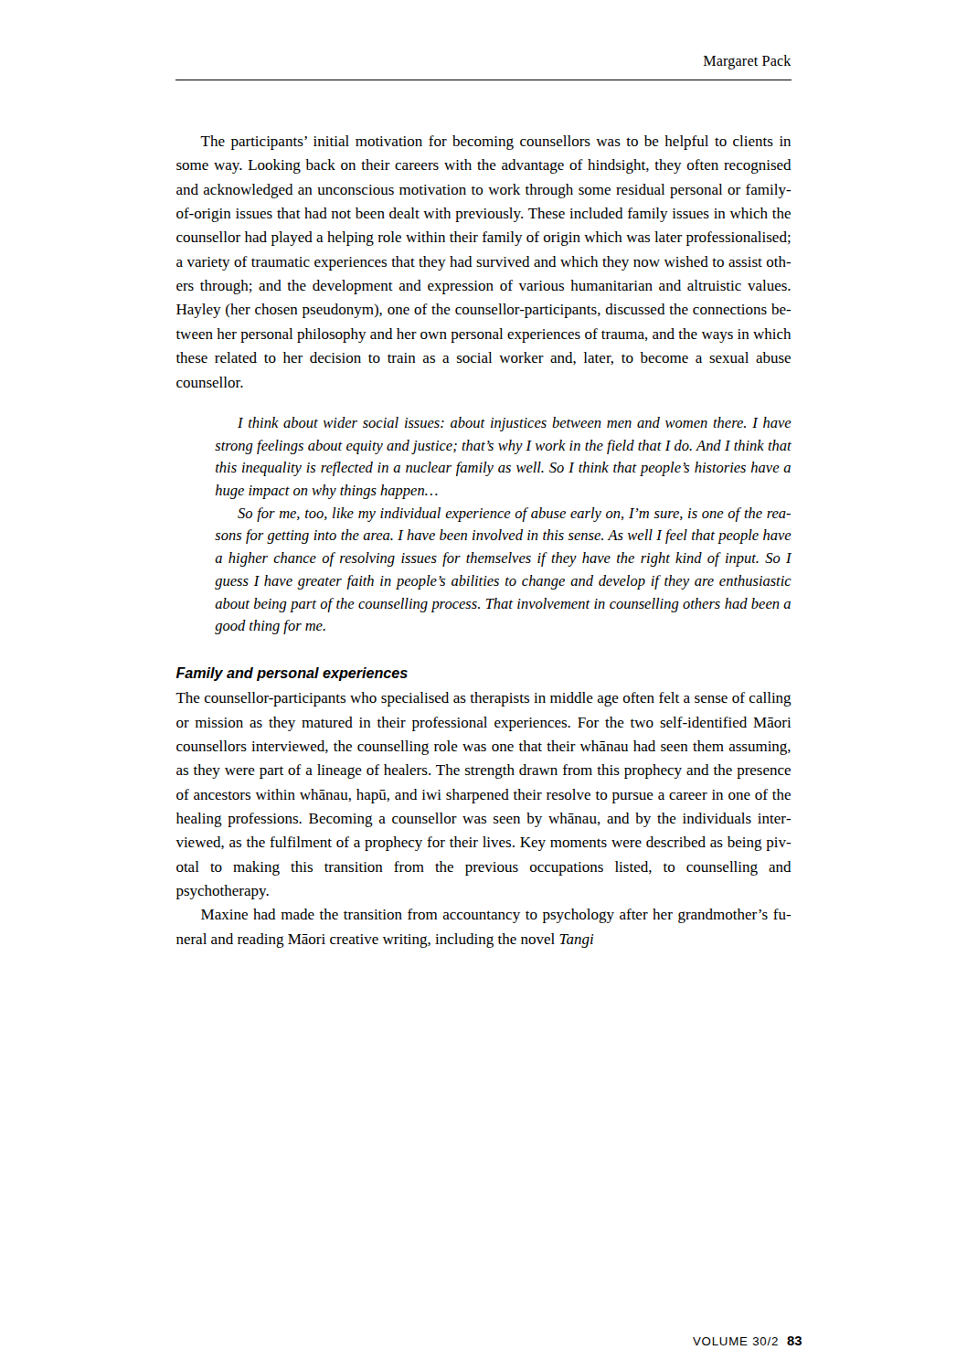Margaret Pack
The participants’ initial motivation for becoming counsellors was to be helpful to clients in some way. Looking back on their careers with the advantage of hindsight, they often recognised and acknowledged an unconscious motivation to work through some residual personal or family-of-origin issues that had not been dealt with previously. These included family issues in which the counsellor had played a helping role within their family of origin which was later professionalised; a variety of traumatic experiences that they had survived and which they now wished to assist others through; and the development and expression of various humanitarian and altruistic values. Hayley (her chosen pseudonym), one of the counsellor-participants, discussed the connections between her personal philosophy and her own personal experiences of trauma, and the ways in which these related to her decision to train as a social worker and, later, to become a sexual abuse counsellor.
I think about wider social issues: about injustices between men and women there. I have strong feelings about equity and justice; that’s why I work in the field that I do. And I think that this inequality is reflected in a nuclear family as well. So I think that people’s histories have a huge impact on why things happen…
So for me, too, like my individual experience of abuse early on, I’m sure, is one of the reasons for getting into the area. I have been involved in this sense. As well I feel that people have a higher chance of resolving issues for themselves if they have the right kind of input. So I guess I have greater faith in people’s abilities to change and develop if they are enthusiastic about being part of the counselling process. That involvement in counselling others had been a good thing for me.
Family and personal experiences
The counsellor-participants who specialised as therapists in middle age often felt a sense of calling or mission as they matured in their professional experiences. For the two self-identified Māori counsellors interviewed, the counselling role was one that their whānau had seen them assuming, as they were part of a lineage of healers. The strength drawn from this prophecy and the presence of ancestors within whānau, hapū, and iwi sharpened their resolve to pursue a career in one of the healing professions. Becoming a counsellor was seen by whānau, and by the individuals interviewed, as the fulfilment of a prophecy for their lives. Key moments were described as being pivotal to making this transition from the previous occupations listed, to counselling and psychotherapy.
Maxine had made the transition from accountancy to psychology after her grandmother’s funeral and reading Māori creative writing, including the novel Tangi
Volume 30/283